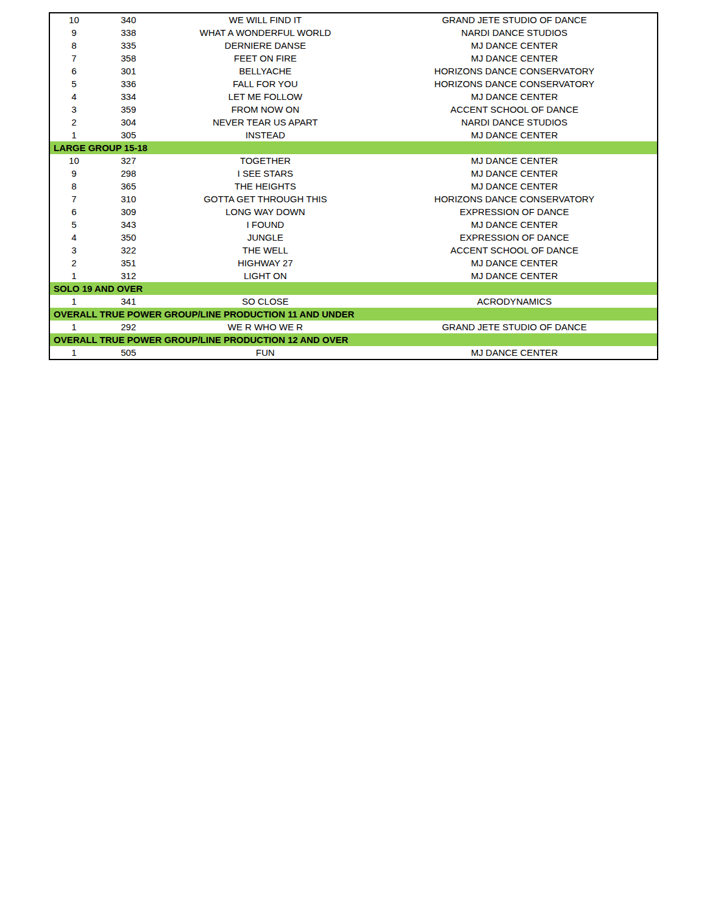| 10 | 340 | WE WILL FIND IT | GRAND JETE STUDIO OF DANCE |
| 9 | 338 | WHAT A WONDERFUL WORLD | NARDI DANCE STUDIOS |
| 8 | 335 | DERNIERE DANSE | MJ DANCE CENTER |
| 7 | 358 | FEET ON FIRE | MJ DANCE CENTER |
| 6 | 301 | BELLYACHE | HORIZONS DANCE CONSERVATORY |
| 5 | 336 | FALL FOR YOU | HORIZONS DANCE CONSERVATORY |
| 4 | 334 | LET ME FOLLOW | MJ DANCE CENTER |
| 3 | 359 | FROM NOW ON | ACCENT SCHOOL OF DANCE |
| 2 | 304 | NEVER TEAR US APART | NARDI DANCE STUDIOS |
| 1 | 305 | INSTEAD | MJ DANCE CENTER |
| LARGE GROUP 15-18 |
| 10 | 327 | TOGETHER | MJ DANCE CENTER |
| 9 | 298 | I SEE STARS | MJ DANCE CENTER |
| 8 | 365 | THE HEIGHTS | MJ DANCE CENTER |
| 7 | 310 | GOTTA GET THROUGH THIS | HORIZONS DANCE CONSERVATORY |
| 6 | 309 | LONG WAY DOWN | EXPRESSION OF DANCE |
| 5 | 343 | I FOUND | MJ DANCE CENTER |
| 4 | 350 | JUNGLE | EXPRESSION OF DANCE |
| 3 | 322 | THE WELL | ACCENT SCHOOL OF DANCE |
| 2 | 351 | HIGHWAY 27 | MJ DANCE CENTER |
| 1 | 312 | LIGHT ON | MJ DANCE CENTER |
| SOLO 19 AND OVER |
| 1 | 341 | SO CLOSE | ACRODYNAMICS |
| OVERALL TRUE POWER GROUP/LINE PRODUCTION 11 AND UNDER |
| 1 | 292 | WE R WHO WE R | GRAND JETE STUDIO OF DANCE |
| OVERALL TRUE POWER GROUP/LINE PRODUCTION 12 AND OVER |
| 1 | 505 | FUN | MJ DANCE CENTER |